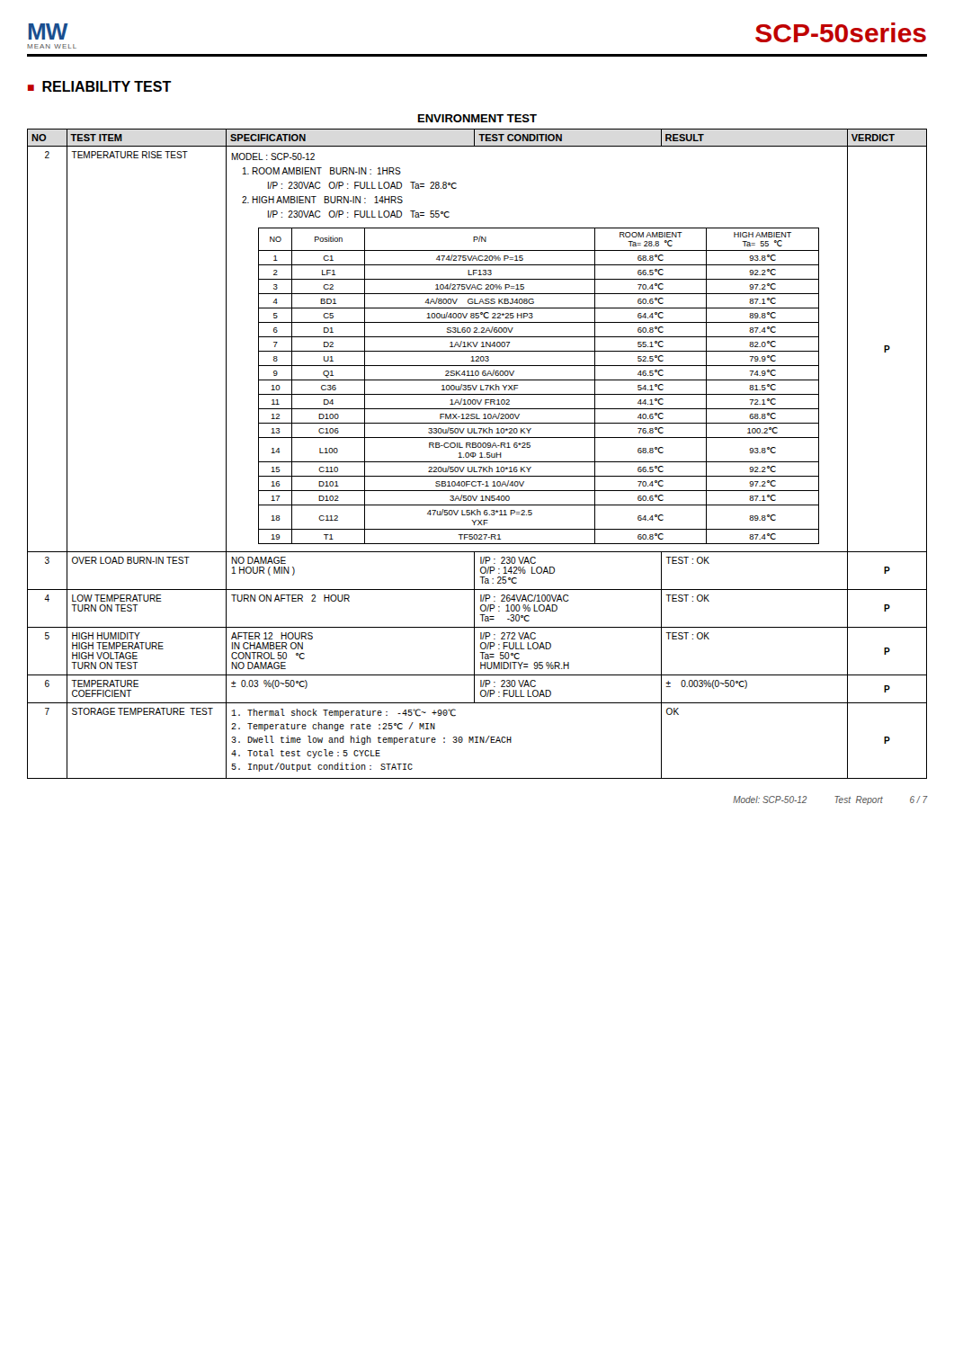MW
MEAN WELL
SCP-50series
RELIABILITY TEST
ENVIRONMENT TEST
| NO | TEST ITEM | SPECIFICATION | TEST CONDITION | RESULT | VERDICT |
| --- | --- | --- | --- | --- | --- |
| 2 | TEMPERATURE RISE TEST | MODEL : SCP-50-12 1. ROOM AMBIENT BURN-IN : 1HRS I/P : 230VAC O/P : FULL LOAD Ta= 28.8℃ 2. HIGH AMBIENT BURN-IN : 14HRS I/P : 230VAC O/P : FULL LOAD Ta= 55℃ / NO / Position / P/N / ROOM AMBIENT Ta= 28.8 ℃ / HIGH AMBIENT Ta= 55 ℃ / / --- / --- / --- / --- / --- / / 1 / C1 / 474/275VAC20% P=15 / 68.8℃ / 93.8℃ / / 2 / LF1 / LF133 / 66.5℃ / 92.2℃ / / 3 / C2 / 104/275VAC 20% P=15 / 70.4℃ / 97.2℃ / / 4 / BD1 / 4A/800V GLASS KBJ408G / 60.6℃ / 87.1℃ / / 5 / C5 / 100u/400V 85℃ 22*25 HP3 / 64.4℃ / 89.8℃ / / 6 / D1 / S3L60 2.2A/600V / 60.8℃ / 87.4℃ / / 7 / D2 / 1A/1KV 1N4007 / 55.1℃ / 82.0℃ / / 8 / U1 / 1203 / 52.5℃ / 79.9℃ / / 9 / Q1 / 2SK4110 6A/600V / 46.5℃ / 74.9℃ / / 10 / C36 / 100u/35V L7Kh YXF / 54.1℃ / 81.5℃ / / 11 / D4 / 1A/100V FR102 / 44.1℃ / 72.1℃ / / 12 / D100 / FMX-12SL 10A/200V / 40.6℃ / 68.8℃ / / 13 / C106 / 330u/50V UL7Kh 10*20 KY / 76.8℃ / 100.2℃ / / 14 / L100 / RB-COIL RB009A-R1 6*25 1.0Φ 1.5uH / 68.8℃ / 93.8℃ / / 15 / C110 / 220u/50V UL7Kh 10*16 KY / 66.5℃ / 92.2℃ / / 16 / D101 / SB1040FCT-1 10A/40V / 70.4℃ / 97.2℃ / / 17 / D102 / 3A/50V 1N5400 / 60.6℃ / 87.1℃ / / 18 / C112 / 47u/50V L5Kh 6.3*11 P=2.5 YXF / 64.4℃ / 89.8℃ / / 19 / T1 / TF5027-R1 / 60.8℃ / 87.4℃ / | P |
| 3 | OVER LOAD BURN-IN TEST | NO DAMAGE 1 HOUR ( MIN ) | I/P : 230 VAC O/P : 142% LOAD Ta : 25℃ | TEST : OK | P |
| 4 | LOW TEMPERATURE TURN ON TEST | TURN ON AFTER 2 HOUR | I/P : 264VAC/100VAC O/P : 100 % LOAD Ta= -30℃ | TEST : OK | P |
| 5 | HIGH HUMIDITY HIGH TEMPERATURE HIGH VOLTAGE TURN ON TEST | AFTER 12 HOURS IN CHAMBER ON CONTROL 50 ℃ NO DAMAGE | I/P : 272 VAC O/P : FULL LOAD Ta= 50℃ HUMIDITY= 95 %R.H | TEST : OK | P |
| 6 | TEMPERATURE COEFFICIENT | ± 0.03 %(0~50℃) | I/P : 230 VAC O/P : FULL LOAD | ± 0.003%(0~50℃) | P |
| 7 | STORAGE TEMPERATURE TEST | Thermal shock Temperature： -45℃~ +90℃ Temperature change rate :25℃ / MIN Dwell time low and high temperature : 30 MIN/EACH Total test cycle：5 CYCLE Input/Output condition： STATIC | OK | P |
Model: SCP-50-12Test Report 6 / 7